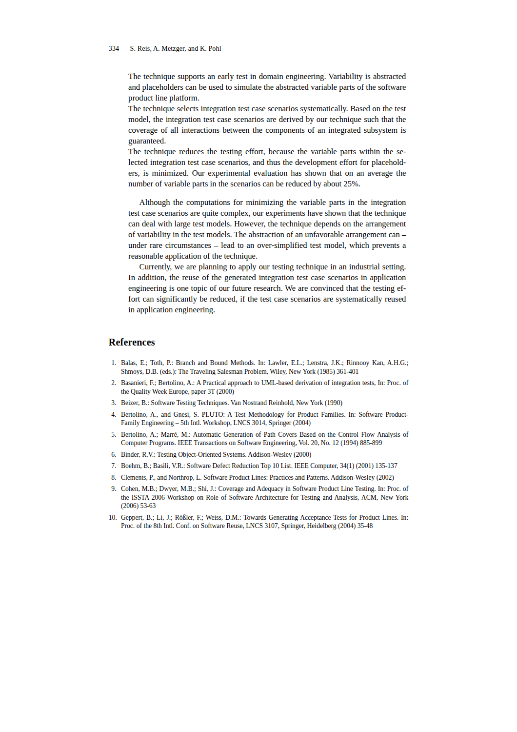334 S. Reis, A. Metzger, and K. Pohl
The technique supports an early test in domain engineering. Variability is abstracted and placeholders can be used to simulate the abstracted variable parts of the software product line platform.
The technique selects integration test case scenarios systematically. Based on the test model, the integration test case scenarios are derived by our technique such that the coverage of all interactions between the components of an integrated subsystem is guaranteed.
The technique reduces the testing effort, because the variable parts within the selected integration test case scenarios, and thus the development effort for placeholders, is minimized. Our experimental evaluation has shown that on an average the number of variable parts in the scenarios can be reduced by about 25%.
Although the computations for minimizing the variable parts in the integration test case scenarios are quite complex, our experiments have shown that the technique can deal with large test models. However, the technique depends on the arrangement of variability in the test models. The abstraction of an unfavorable arrangement can – under rare circumstances – lead to an over-simplified test model, which prevents a reasonable application of the technique.
Currently, we are planning to apply our testing technique in an industrial setting. In addition, the reuse of the generated integration test case scenarios in application engineering is one topic of our future research. We are convinced that the testing effort can significantly be reduced, if the test case scenarios are systematically reused in application engineering.
References
1. Balas, E.; Toth, P.: Branch and Bound Methods. In: Lawler, E.L.; Lenstra, J.K.; Rinnooy Kan, A.H.G.; Shmoys, D.B. (eds.): The Traveling Salesman Problem, Wiley, New York (1985) 361-401
2. Basanieri, F.; Bertolino, A.: A Practical approach to UML-based derivation of integration tests, In: Proc. of the Quality Week Europe, paper 3T (2000)
3. Beizer, B.: Software Testing Techniques. Van Nostrand Reinhold, New York (1990)
4. Bertolino, A., and Gnesi, S. PLUTO: A Test Methodology for Product Families. In: Software Product-Family Engineering – 5th Intl. Workshop, LNCS 3014, Springer (2004)
5. Bertolino, A.; Marré, M.: Automatic Generation of Path Covers Based on the Control Flow Analysis of Computer Programs. IEEE Transactions on Software Engineering, Vol. 20, No. 12 (1994) 885-899
6. Binder, R.V.: Testing Object-Oriented Systems. Addison-Wesley (2000)
7. Boehm, B.; Basili, V.R.: Software Defect Reduction Top 10 List. IEEE Computer, 34(1) (2001) 135-137
8. Clements, P., and Northrop, L. Software Product Lines: Practices and Patterns. Addison-Wesley (2002)
9. Cohen, M.B.; Dwyer, M.B.; Shi, J.: Coverage and Adequacy in Software Product Line Testing. In: Proc. of the ISSTA 2006 Workshop on Role of Software Architecture for Testing and Analysis, ACM, New York (2006) 53-63
10. Geppert, B.; Li, J.; Rößler, F.; Weiss, D.M.: Towards Generating Acceptance Tests for Product Lines. In: Proc. of the 8th Intl. Conf. on Software Reuse, LNCS 3107, Springer, Heidelberg (2004) 35-48